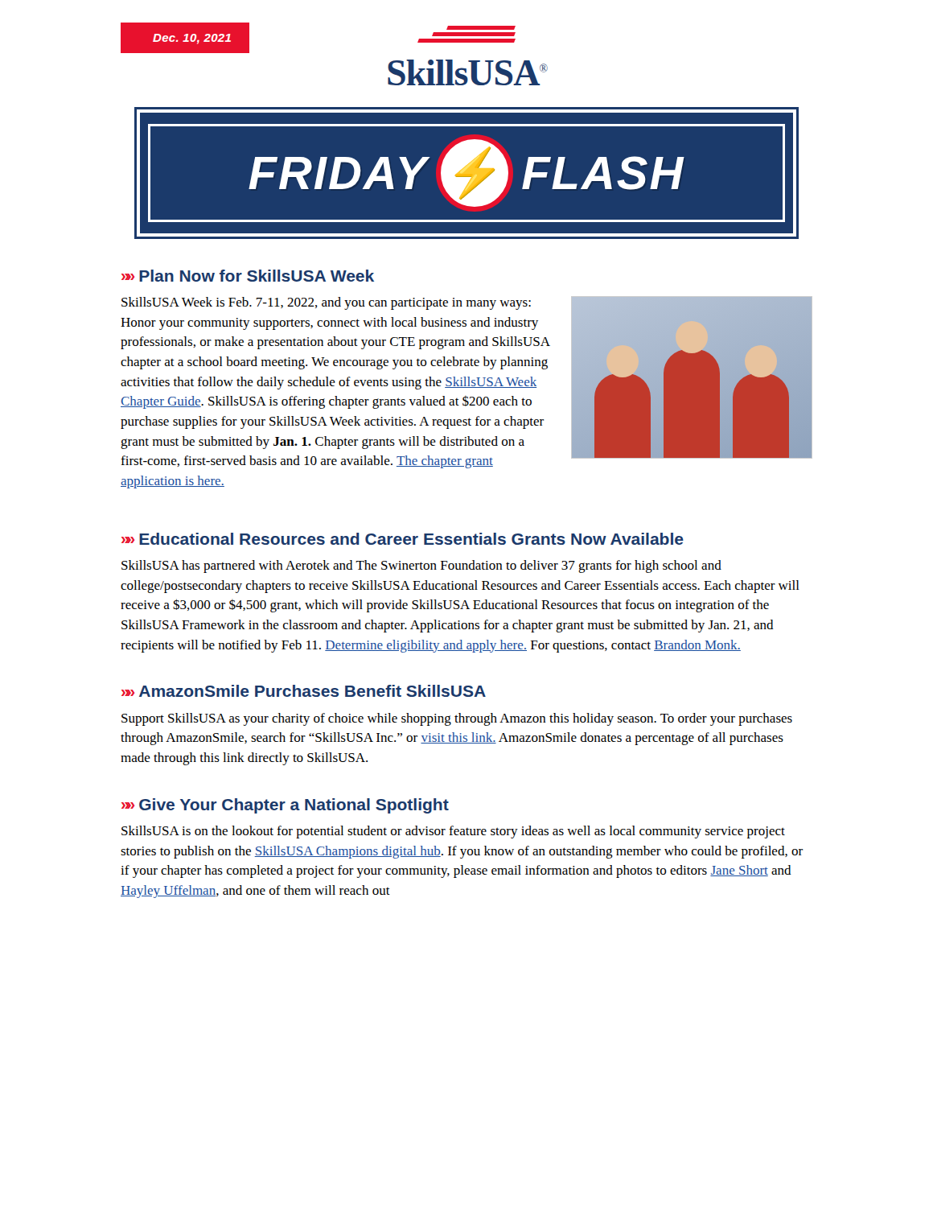Dec. 10, 2021
SkillsUSA®
FRIDAY ⚡ FLASH
»» Plan Now for SkillsUSA Week
SkillsUSA Week is Feb. 7-11, 2022, and you can participate in many ways: Honor your community supporters, connect with local business and industry professionals, or make a presentation about your CTE program and SkillsUSA chapter at a school board meeting. We encourage you to celebrate by planning activities that follow the daily schedule of events using the SkillsUSA Week Chapter Guide. SkillsUSA is offering chapter grants valued at $200 each to purchase supplies for your SkillsUSA Week activities. A request for a chapter grant must be submitted by Jan. 1. Chapter grants will be distributed on a first-come, first-served basis and 10 are available. The chapter grant application is here.
»» Educational Resources and Career Essentials Grants Now Available
SkillsUSA has partnered with Aerotek and The Swinerton Foundation to deliver 37 grants for high school and college/postsecondary chapters to receive SkillsUSA Educational Resources and Career Essentials access. Each chapter will receive a $3,000 or $4,500 grant, which will provide SkillsUSA Educational Resources that focus on integration of the SkillsUSA Framework in the classroom and chapter. Applications for a chapter grant must be submitted by Jan. 21, and recipients will be notified by Feb 11. Determine eligibility and apply here. For questions, contact Brandon Monk.
»» AmazonSmile Purchases Benefit SkillsUSA
Support SkillsUSA as your charity of choice while shopping through Amazon this holiday season. To order your purchases through AmazonSmile, search for “SkillsUSA Inc.” or visit this link. AmazonSmile donates a percentage of all purchases made through this link directly to SkillsUSA.
»» Give Your Chapter a National Spotlight
SkillsUSA is on the lookout for potential student or advisor feature story ideas as well as local community service project stories to publish on the SkillsUSA Champions digital hub. If you know of an outstanding member who could be profiled, or if your chapter has completed a project for your community, please email information and photos to editors Jane Short and Hayley Uffelman, and one of them will reach out